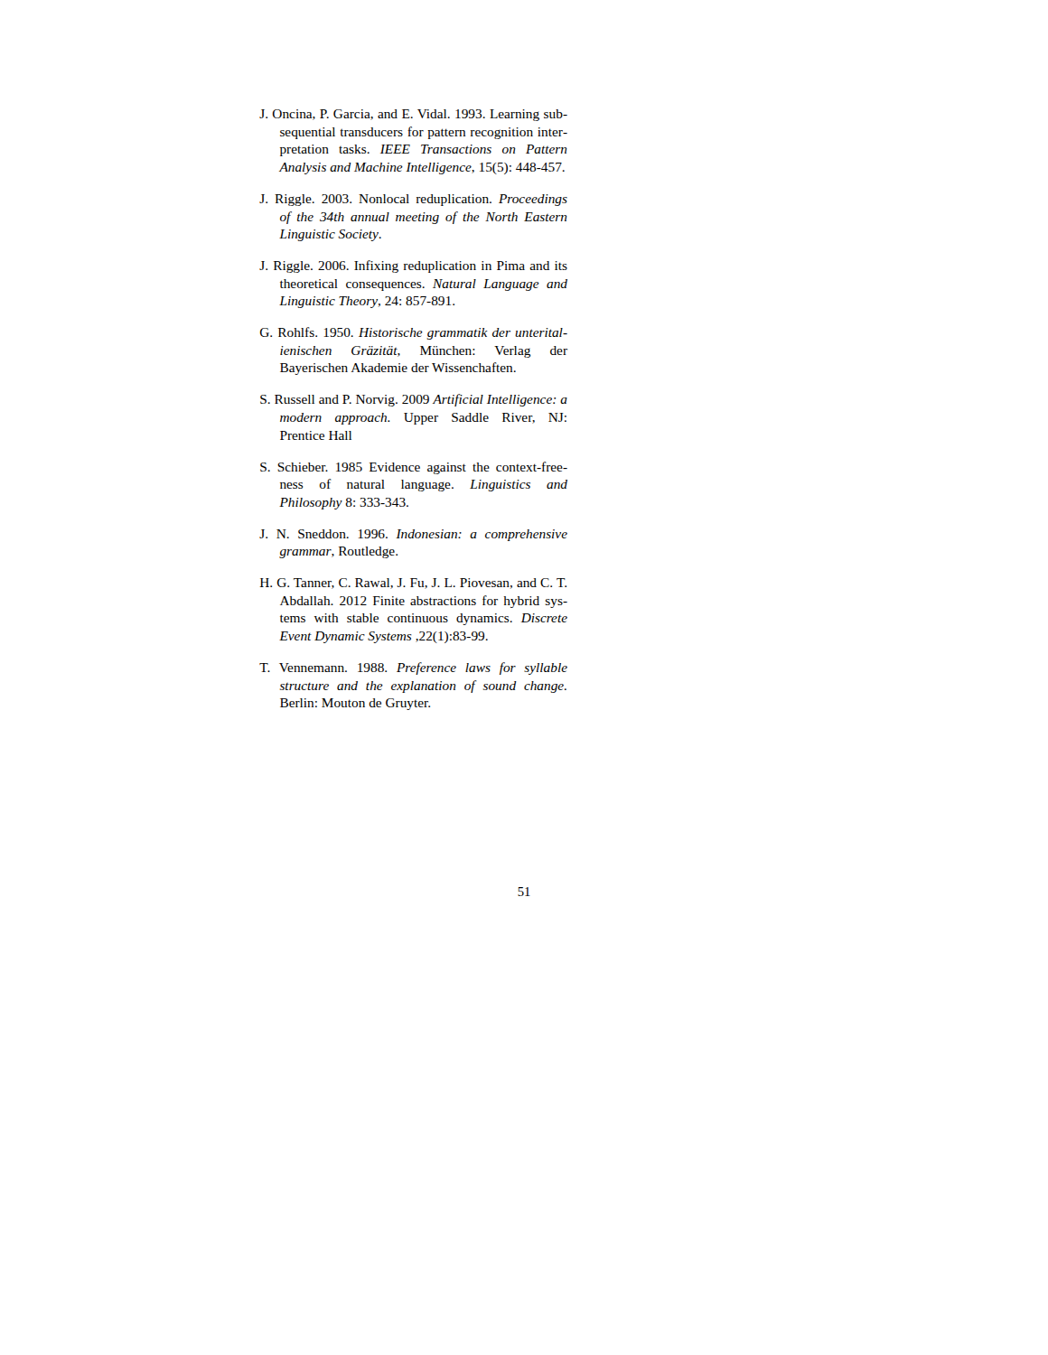J. Oncina, P. Garcia, and E. Vidal. 1993. Learning subsequential transducers for pattern recognition interpretation tasks. IEEE Transactions on Pattern Analysis and Machine Intelligence, 15(5): 448-457.
J. Riggle. 2003. Nonlocal reduplication. Proceedings of the 34th annual meeting of the North Eastern Linguistic Society.
J. Riggle. 2006. Infixing reduplication in Pima and its theoretical consequences. Natural Language and Linguistic Theory, 24: 857-891.
G. Rohlfs. 1950. Historische grammatik der unteritalienischen Gräzität, München: Verlag der Bayerischen Akademie der Wissenchaften.
S. Russell and P. Norvig. 2009 Artificial Intelligence: a modern approach. Upper Saddle River, NJ: Prentice Hall
S. Schieber. 1985 Evidence against the context-freeness of natural language. Linguistics and Philosophy 8: 333-343.
J. N. Sneddon. 1996. Indonesian: a comprehensive grammar, Routledge.
H. G. Tanner, C. Rawal, J. Fu, J. L. Piovesan, and C. T. Abdallah. 2012 Finite abstractions for hybrid systems with stable continuous dynamics. Discrete Event Dynamic Systems ,22(1):83-99.
T. Vennemann. 1988. Preference laws for syllable structure and the explanation of sound change. Berlin: Mouton de Gruyter.
51